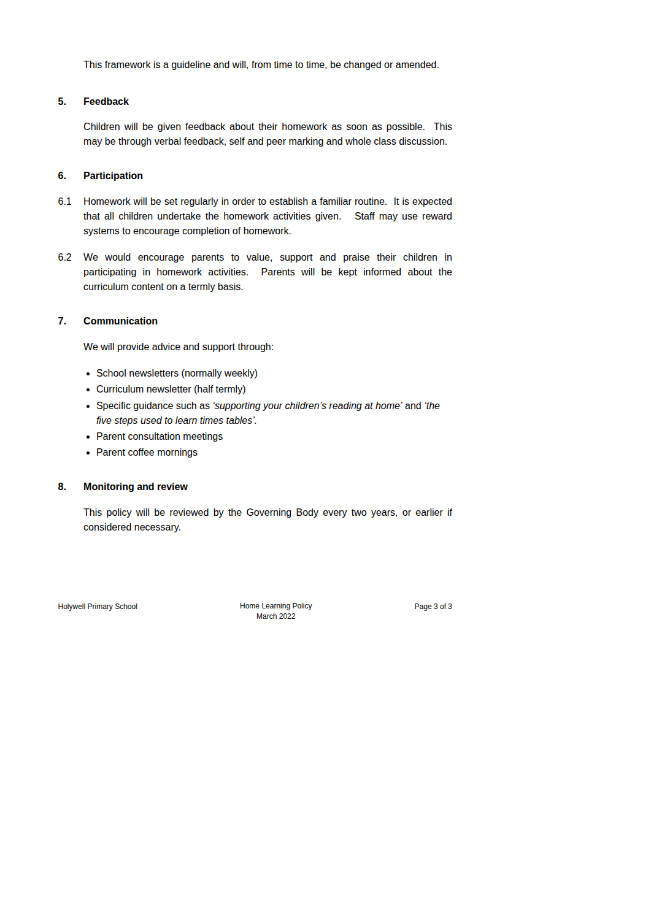This framework is a guideline and will, from time to time, be changed or amended.
5. Feedback
Children will be given feedback about their homework as soon as possible. This may be through verbal feedback, self and peer marking and whole class discussion.
6. Participation
6.1 Homework will be set regularly in order to establish a familiar routine. It is expected that all children undertake the homework activities given. Staff may use reward systems to encourage completion of homework.
6.2 We would encourage parents to value, support and praise their children in participating in homework activities. Parents will be kept informed about the curriculum content on a termly basis.
7. Communication
We will provide advice and support through:
School newsletters (normally weekly)
Curriculum newsletter (half termly)
Specific guidance such as ‘supporting your children’s reading at home’ and ‘the five steps used to learn times tables’.
Parent consultation meetings
Parent coffee mornings
8. Monitoring and review
This policy will be reviewed by the Governing Body every two years, or earlier if considered necessary.
Holywell Primary School
Home Learning Policy
March 2022
Page 3 of 3